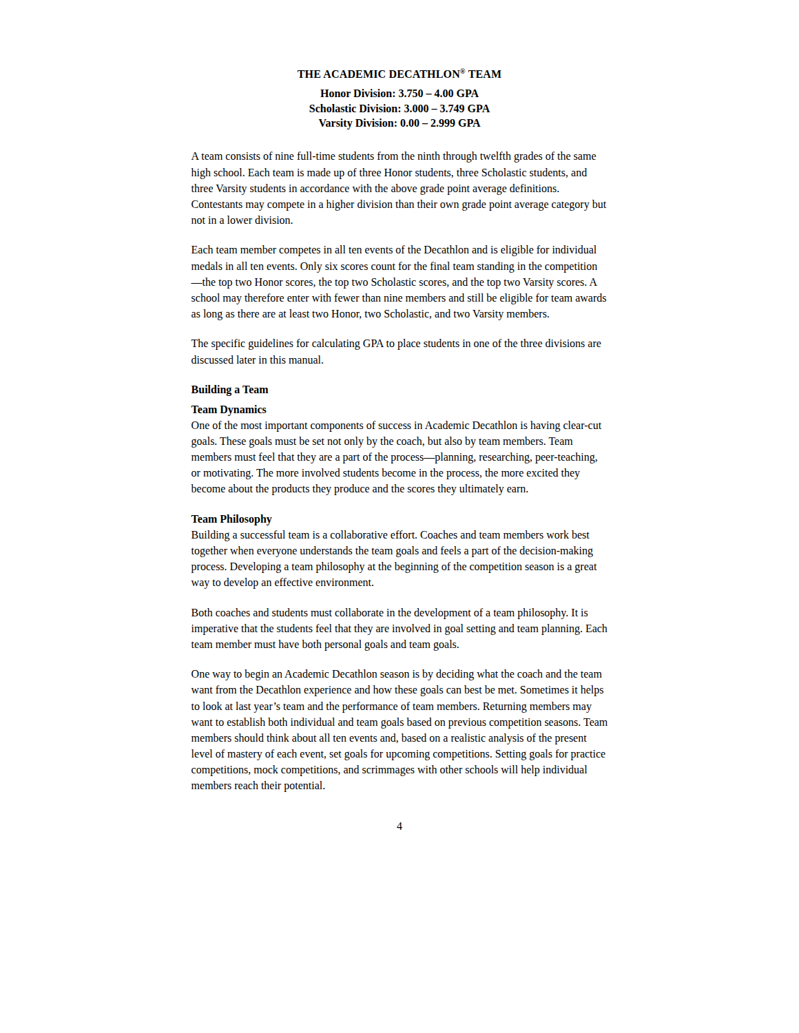The Academic Decathlon® Team
Honor Division: 3.750 – 4.00 GPA Scholastic Division: 3.000 – 3.749 GPA Varsity Division: 0.00 – 2.999 GPA
A team consists of nine full-time students from the ninth through twelfth grades of the same high school. Each team is made up of three Honor students, three Scholastic students, and three Varsity students in accordance with the above grade point average definitions. Contestants may compete in a higher division than their own grade point average category but not in a lower division.
Each team member competes in all ten events of the Decathlon and is eligible for individual medals in all ten events. Only six scores count for the final team standing in the competition—the top two Honor scores, the top two Scholastic scores, and the top two Varsity scores. A school may therefore enter with fewer than nine members and still be eligible for team awards as long as there are at least two Honor, two Scholastic, and two Varsity members.
The specific guidelines for calculating GPA to place students in one of the three divisions are discussed later in this manual.
Building a Team
Team Dynamics
One of the most important components of success in Academic Decathlon is having clear-cut goals. These goals must be set not only by the coach, but also by team members. Team members must feel that they are a part of the process—planning, researching, peer-teaching, or motivating. The more involved students become in the process, the more excited they become about the products they produce and the scores they ultimately earn.
Team Philosophy
Building a successful team is a collaborative effort. Coaches and team members work best together when everyone understands the team goals and feels a part of the decision-making process. Developing a team philosophy at the beginning of the competition season is a great way to develop an effective environment.
Both coaches and students must collaborate in the development of a team philosophy. It is imperative that the students feel that they are involved in goal setting and team planning. Each team member must have both personal goals and team goals.
One way to begin an Academic Decathlon season is by deciding what the coach and the team want from the Decathlon experience and how these goals can best be met. Sometimes it helps to look at last year’s team and the performance of team members. Returning members may want to establish both individual and team goals based on previous competition seasons. Team members should think about all ten events and, based on a realistic analysis of the present level of mastery of each event, set goals for upcoming competitions. Setting goals for practice competitions, mock competitions, and scrimmages with other schools will help individual members reach their potential.
4